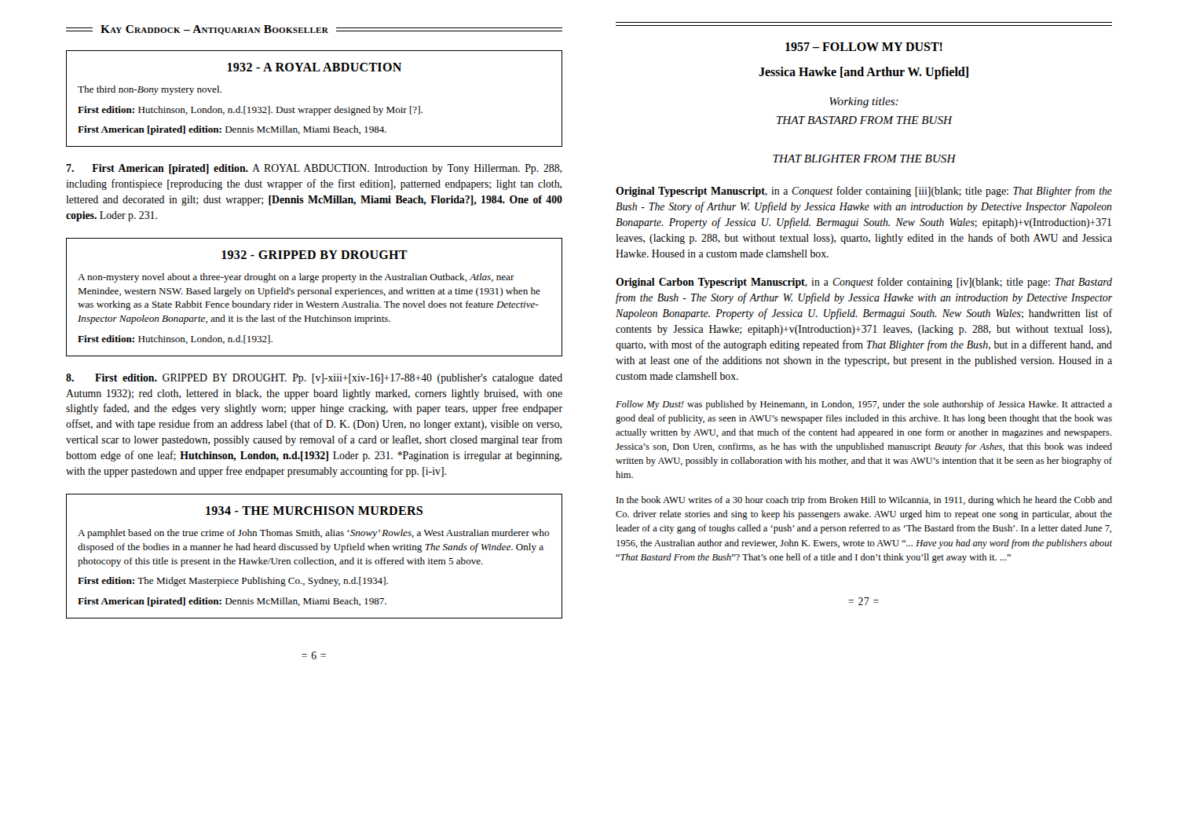Kay Craddock – Antiquarian Bookseller
1932 - A ROYAL ABDUCTION
The third non-Bony mystery novel.
First edition: Hutchinson, London, n.d.[1932]. Dust wrapper designed by Moir [?].
First American [pirated] edition: Dennis McMillan, Miami Beach, 1984.
7. First American [pirated] edition. A ROYAL ABDUCTION. Introduction by Tony Hillerman. Pp. 288, including frontispiece [reproducing the dust wrapper of the first edition], patterned endpapers; light tan cloth, lettered and decorated in gilt; dust wrapper; [Dennis McMillan, Miami Beach, Florida?], 1984. One of 400 copies. Loder p. 231.
1932 - GRIPPED BY DROUGHT
A non-mystery novel about a three-year drought on a large property in the Australian Outback, Atlas, near Menindee, western NSW. Based largely on Upfield's personal experiences, and written at a time (1931) when he was working as a State Rabbit Fence boundary rider in Western Australia. The novel does not feature Detective-Inspector Napoleon Bonaparte, and it is the last of the Hutchinson imprints.
First edition: Hutchinson, London, n.d.[1932].
8. First edition. GRIPPED BY DROUGHT. Pp. [v]-xiii+[xiv-16]+17-88+40 (publisher's catalogue dated Autumn 1932); red cloth, lettered in black, the upper board lightly marked, corners lightly bruised, with one slightly faded, and the edges very slightly worn; upper hinge cracking, with paper tears, upper free endpaper offset, and with tape residue from an address label (that of D. K. (Don) Uren, no longer extant), visible on verso, vertical scar to lower pastedown, possibly caused by removal of a card or leaflet, short closed marginal tear from bottom edge of one leaf; Hutchinson, London, n.d.[1932] Loder p. 231. *Pagination is irregular at beginning, with the upper pastedown and upper free endpaper presumably accounting for pp. [i-iv].
1934 - THE MURCHISON MURDERS
A pamphlet based on the true crime of John Thomas Smith, alias ‘Snowy’ Rowles, a West Australian murderer who disposed of the bodies in a manner he had heard discussed by Upfield when writing The Sands of Windee. Only a photocopy of this title is present in the Hawke/Uren collection, and it is offered with item 5 above.
First edition: The Midget Masterpiece Publishing Co., Sydney, n.d.[1934].
First American [pirated] edition: Dennis McMillan, Miami Beach, 1987.
= 6 =
1957 – FOLLOW MY DUST!
Jessica Hawke [and Arthur W. Upfield]
Working titles:
THAT BASTARD FROM THE BUSH
THAT BLIGHTER FROM THE BUSH
Original Typescript Manuscript, in a Conquest folder containing [iii](blank; title page: That Blighter from the Bush - The Story of Arthur W. Upfield by Jessica Hawke with an introduction by Detective Inspector Napoleon Bonaparte. Property of Jessica U. Upfield. Bermagui South. New South Wales; epitaph)+v(Introduction)+371 leaves, (lacking p. 288, but without textual loss), quarto, lightly edited in the hands of both AWU and Jessica Hawke. Housed in a custom made clamshell box.
Original Carbon Typescript Manuscript, in a Conquest folder containing [iv](blank; title page: That Bastard from the Bush - The Story of Arthur W. Upfield by Jessica Hawke with an introduction by Detective Inspector Napoleon Bonaparte. Property of Jessica U. Upfield. Bermagui South. New South Wales; handwritten list of contents by Jessica Hawke; epitaph)+v(Introduction)+371 leaves, (lacking p. 288, but without textual loss), quarto, with most of the autograph editing repeated from That Blighter from the Bush, but in a different hand, and with at least one of the additions not shown in the typescript, but present in the published version. Housed in a custom made clamshell box.
Follow My Dust! was published by Heinemann, in London, 1957, under the sole authorship of Jessica Hawke. It attracted a good deal of publicity, as seen in AWU’s newspaper files included in this archive. It has long been thought that the book was actually written by AWU, and that much of the content had appeared in one form or another in magazines and newspapers. Jessica’s son, Don Uren, confirms, as he has with the unpublished manuscript Beauty for Ashes, that this book was indeed written by AWU, possibly in collaboration with his mother, and that it was AWU’s intention that it be seen as her biography of him.
In the book AWU writes of a 30 hour coach trip from Broken Hill to Wilcannia, in 1911, during which he heard the Cobb and Co. driver relate stories and sing to keep his passengers awake. AWU urged him to repeat one song in particular, about the leader of a city gang of toughs called a ‘push’ and a person referred to as ‘The Bastard from the Bush’. In a letter dated June 7, 1956, the Australian author and reviewer, John K. Ewers, wrote to AWU “... Have you had any word from the publishers about “That Bastard From the Bush”? That’s one hell of a title and I don’t think you’ll get away with it. ...”
= 27 =